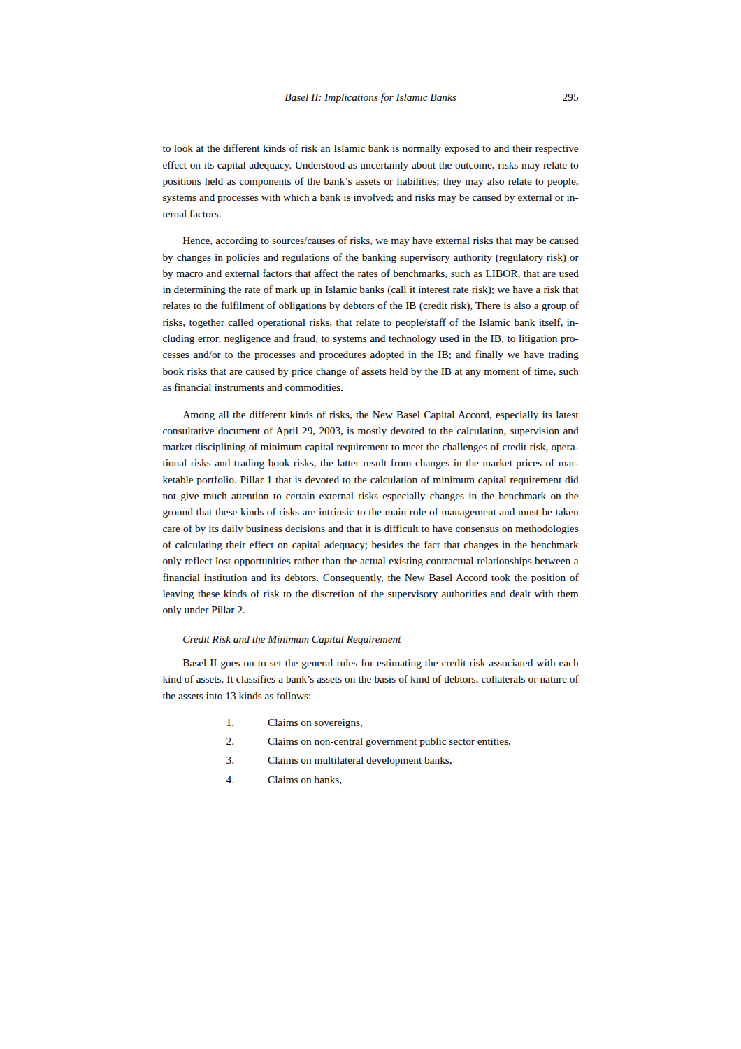Basel II: Implications for Islamic Banks 295
to look at the different kinds of risk an Islamic bank is normally exposed to and their respective effect on its capital adequacy. Understood as uncertainly about the outcome, risks may relate to positions held as components of the bank’s assets or liabilities; they may also relate to people, systems and processes with which a bank is involved; and risks may be caused by external or internal factors.
Hence, according to sources/causes of risks, we may have external risks that may be caused by changes in policies and regulations of the banking supervisory authority (regulatory risk) or by macro and external factors that affect the rates of benchmarks, such as LIBOR, that are used in determining the rate of mark up in Islamic banks (call it interest rate risk); we have a risk that relates to the fulfilment of obligations by debtors of the IB (credit risk), There is also a group of risks, together called operational risks, that relate to people/staff of the Islamic bank itself, including error, negligence and fraud, to systems and technology used in the IB, to litigation processes and/or to the processes and procedures adopted in the IB; and finally we have trading book risks that are caused by price change of assets held by the IB at any moment of time, such as financial instruments and commodities.
Among all the different kinds of risks, the New Basel Capital Accord, especially its latest consultative document of April 29, 2003, is mostly devoted to the calculation, supervision and market disciplining of minimum capital requirement to meet the challenges of credit risk, operational risks and trading book risks, the latter result from changes in the market prices of marketable portfolio. Pillar 1 that is devoted to the calculation of minimum capital requirement did not give much attention to certain external risks especially changes in the benchmark on the ground that these kinds of risks are intrinsic to the main role of management and must be taken care of by its daily business decisions and that it is difficult to have consensus on methodologies of calculating their effect on capital adequacy; besides the fact that changes in the benchmark only reflect lost opportunities rather than the actual existing contractual relationships between a financial institution and its debtors. Consequently, the New Basel Accord took the position of leaving these kinds of risk to the discretion of the supervisory authorities and dealt with them only under Pillar 2.
Credit Risk and the Minimum Capital Requirement
Basel II goes on to set the general rules for estimating the credit risk associated with each kind of assets. It classifies a bank’s assets on the basis of kind of debtors, collaterals or nature of the assets into 13 kinds as follows:
1. Claims on sovereigns,
2. Claims on non-central government public sector entities,
3. Claims on multilateral development banks,
4. Claims on banks,